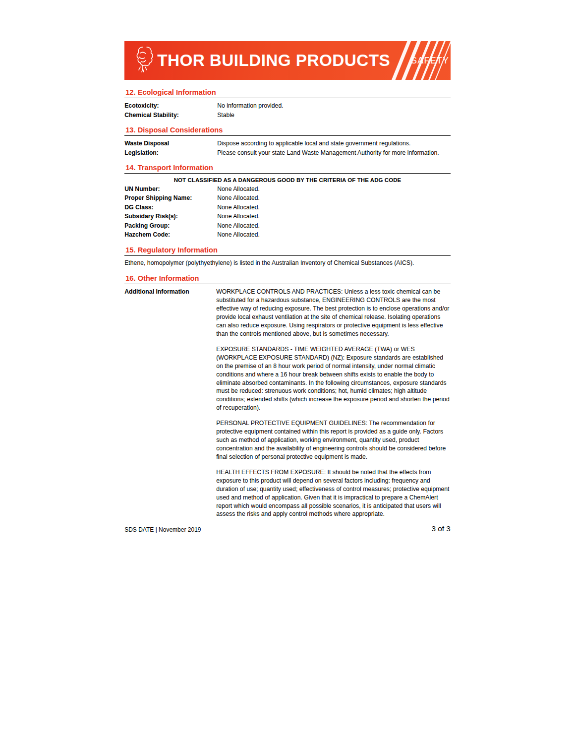THOR BUILDING PRODUCTS
SAFETY DATA SHEET
12. Ecological Information
| Ecotoxicity: | No information provided. |
| Chemical Stability: | Stable |
13. Disposal Considerations
| Waste Disposal | Dispose according to applicable local and state government regulations. |
| Legislation: | Please consult your state Land Waste Management Authority for more information. |
14. Transport Information
NOT CLASSIFIED AS A DANGEROUS GOOD BY THE CRITERIA OF THE ADG CODE
| UN Number: | None Allocated. |
| Proper Shipping Name: | None Allocated. |
| DG Class: | None Allocated. |
| Subsidary Risk(s): | None Allocated. |
| Packing Group: | None Allocated. |
| Hazchem Code: | None Allocated. |
15. Regulatory Information
Ethene, homopolymer (polythyethylene) is listed in the Australian Inventory of Chemical Substances (AICS).
16. Other Information
Additional Information
WORKPLACE CONTROLS AND PRACTICES: Unless a less toxic chemical can be substituted for a hazardous substance, ENGINEERING CONTROLS are the most effective way of reducing exposure. The best protection is to enclose operations and/or provide local exhaust ventilation at the site of chemical release. Isolating operations can also reduce exposure. Using respirators or protective equipment is less effective than the controls mentioned above, but is sometimes necessary.
EXPOSURE STANDARDS - TIME WEIGHTED AVERAGE (TWA) or WES (WORKPLACE EXPOSURE STANDARD) (NZ): Exposure standards are established on the premise of an 8 hour work period of normal intensity, under normal climatic conditions and where a 16 hour break between shifts exists to enable the body to eliminate absorbed contaminants. In the following circumstances, exposure standards must be reduced: strenuous work conditions; hot, humid climates; high altitude conditions; extended shifts (which increase the exposure period and shorten the period of recuperation).
PERSONAL PROTECTIVE EQUIPMENT GUIDELINES: The recommendation for protective equipment contained within this report is provided as a guide only. Factors such as method of application, working environment, quantity used, product concentration and the availability of engineering controls should be considered before final selection of personal protective equipment is made.
HEALTH EFFECTS FROM EXPOSURE: It should be noted that the effects from exposure to this product will depend on several factors including: frequency and duration of use; quantity used; effectiveness of control measures; protective equipment used and method of application. Given that it is impractical to prepare a ChemAlert report which would encompass all possible scenarios, it is anticipated that users will assess the risks and apply control methods where appropriate.
SDS DATE | November 2019
3 of 3